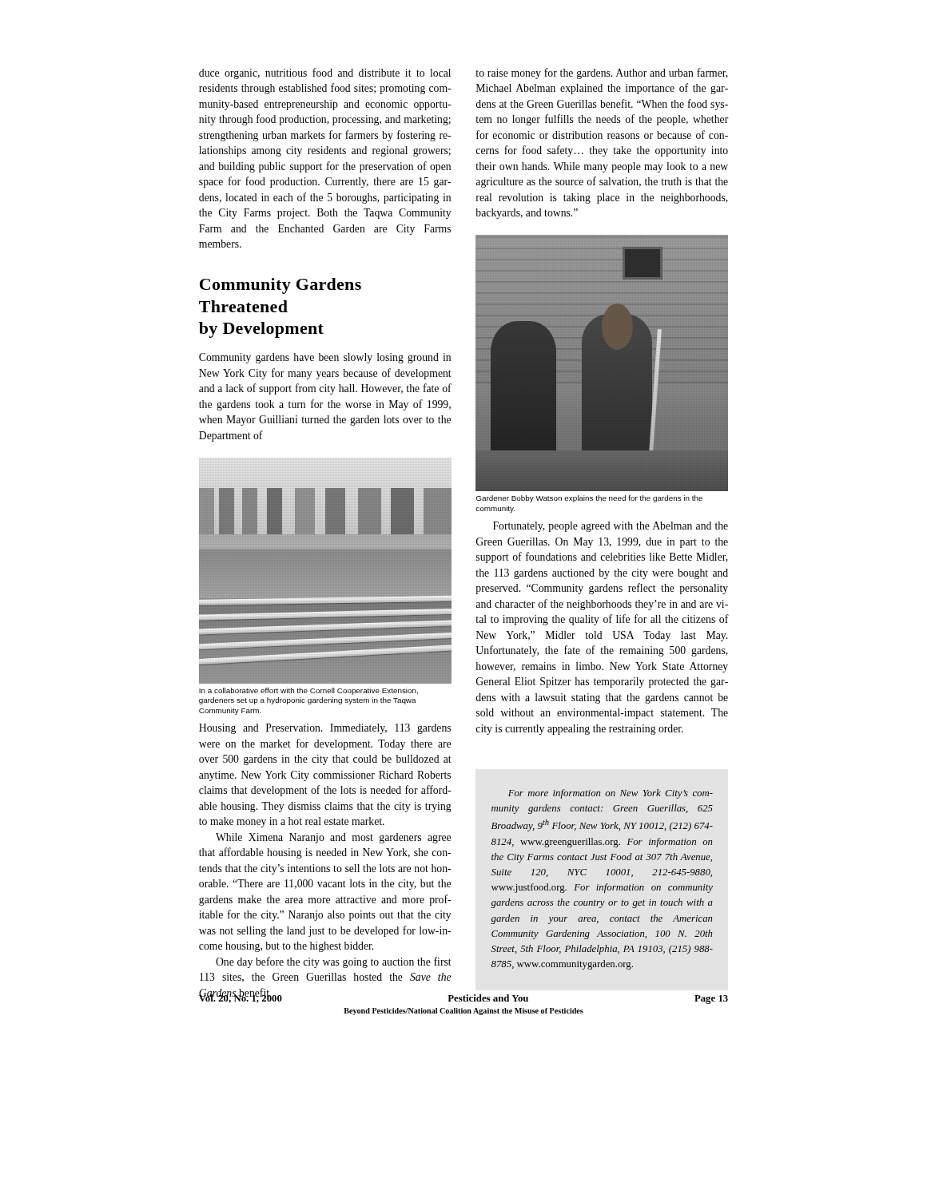duce organic, nutritious food and distribute it to local residents through established food sites; promoting community-based entrepreneurship and economic opportunity through food production, processing, and marketing; strengthening urban markets for farmers by fostering relationships among city residents and regional growers; and building public support for the preservation of open space for food production. Currently, there are 15 gardens, located in each of the 5 boroughs, participating in the City Farms project. Both the Taqwa Community Farm and the Enchanted Garden are City Farms members.
Community Gardens Threatened
by Development
Community gardens have been slowly losing ground in New York City for many years because of development and a lack of support from city hall. However, the fate of the gardens took a turn for the worse in May of 1999, when Mayor Guilliani turned the garden lots over to the Department of
In a collaborative effort with the Cornell Cooperative Extension, gardeners set up a hydroponic gardening system in the Taqwa Community Farm.
Housing and Preservation. Immediately, 113 gardens were on the market for development. Today there are over 500 gardens in the city that could be bulldozed at anytime. New York City commissioner Richard Roberts claims that development of the lots is needed for affordable housing. They dismiss claims that the city is trying to make money in a hot real estate market.
While Ximena Naranjo and most gardeners agree that affordable housing is needed in New York, she contends that the city’s intentions to sell the lots are not honorable. “There are 11,000 vacant lots in the city, but the gardens make the area more attractive and more profitable for the city.” Naranjo also points out that the city was not selling the land just to be developed for low-income housing, but to the highest bidder.
One day before the city was going to auction the first 113 sites, the Green Guerillas hosted the Save the Gardens benefit
to raise money for the gardens. Author and urban farmer, Michael Abelman explained the importance of the gardens at the Green Guerillas benefit. “When the food system no longer fulfills the needs of the people, whether for economic or distribution reasons or because of concerns for food safety… they take the opportunity into their own hands. While many people may look to a new agriculture as the source of salvation, the truth is that the real revolution is taking place in the neighborhoods, backyards, and towns.”
Gardener Bobby Watson explains the need for the gardens in the community.
Fortunately, people agreed with the Abelman and the Green Guerillas. On May 13, 1999, due in part to the support of foundations and celebrities like Bette Midler, the 113 gardens auctioned by the city were bought and preserved. “Community gardens reflect the personality and character of the neighborhoods they’re in and are vital to improving the quality of life for all the citizens of New York,” Midler told USA Today last May. Unfortunately, the fate of the remaining 500 gardens, however, remains in limbo. New York State Attorney General Eliot Spitzer has temporarily protected the gardens with a lawsuit stating that the gardens cannot be sold without an environmental-impact statement. The city is currently appealing the restraining order.
For more information on New York City’s community gardens contact: Green Guerillas, 625 Broadway, 9th Floor, New York, NY 10012, (212) 674-8124, www.greenguerillas.org. For information on the City Farms contact Just Food at 307 7th Avenue, Suite 120, NYC 10001, 212-645-9880, www.justfood.org. For information on community gardens across the country or to get in touch with a garden in your area, contact the American Community Gardening Association, 100 N. 20th Street, 5th Floor, Philadelphia, PA 19103, (215) 988-8785, www.communitygarden.org.
Vol. 20, No. 1, 2000
Pesticides and You
Page 13
Beyond Pesticides/National Coalition Against the Misuse of Pesticides